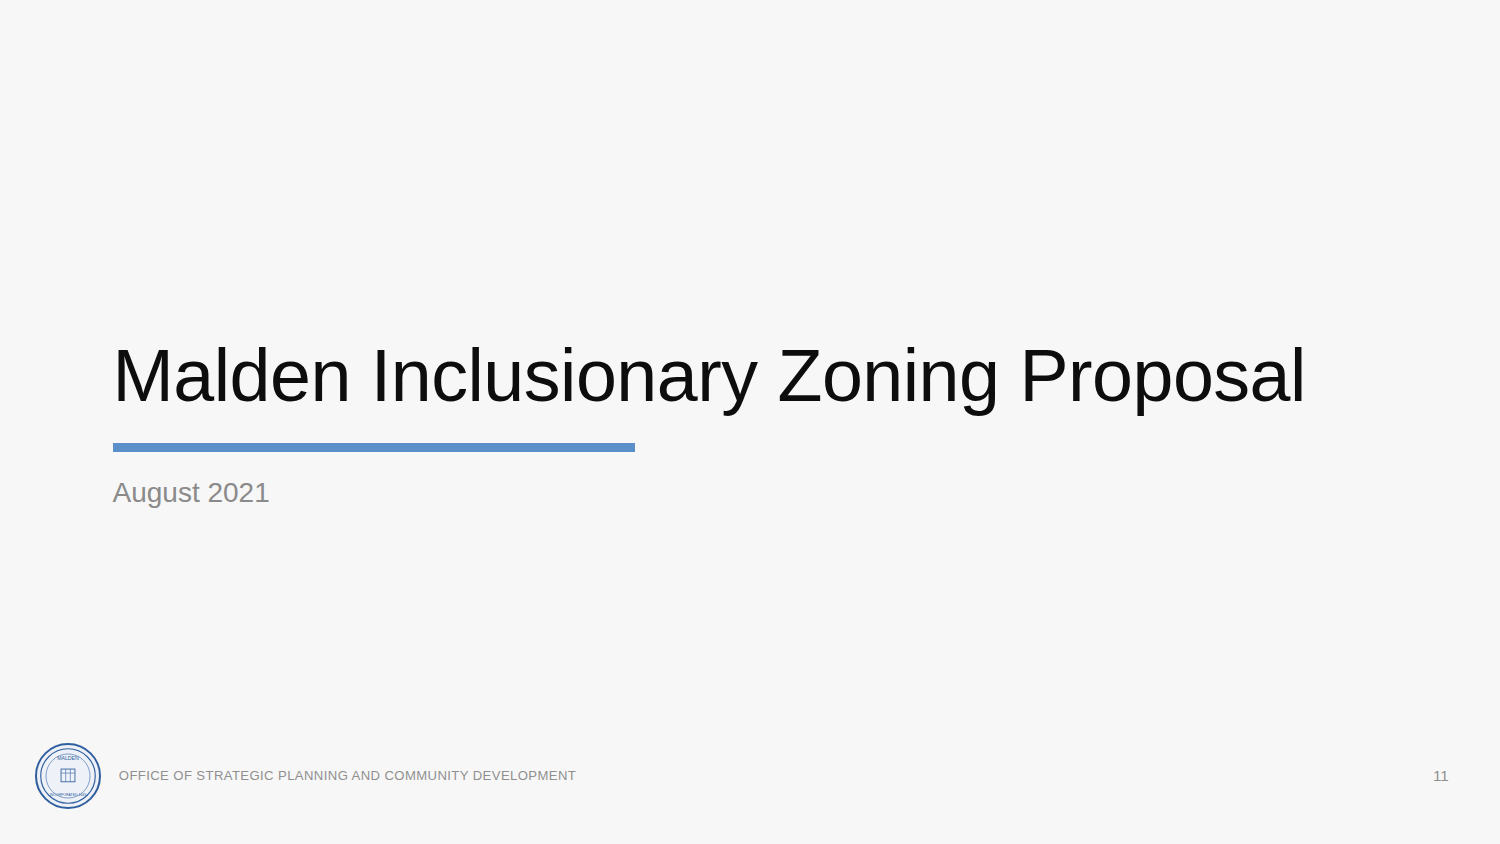Malden Inclusionary Zoning Proposal
August 2021
MALDEN INCORPORATED 1649
Office of Strategic Planning and Community Development
11